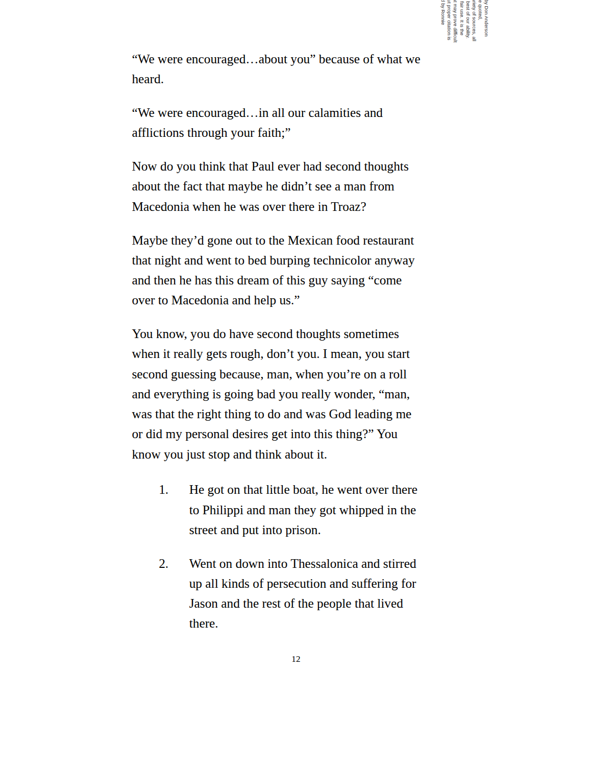Copyright © 2020 by Bible Teaching Resources by Don Anderson Ministries. The author's teacher notes incorporate quoted, paraphrased and summarized material from a variety of sources, all of which have been appropriately credited to the best of our ability. Quotations particularly reside within the realm of fair use. It is the nature of teacher notes to contain references that may prove difficult to accurately attribute. Any use of material without proper citation is unintentional. Teacher notes have been compiled by Ronnie Marroquin.
“We were encouraged…about you” because of what we heard.
“We were encouraged…in all our calamities and afflictions through your faith;”
Now do you think that Paul ever had second thoughts about the fact that maybe he didn’t see a man from Macedonia when he was over there in Troaz?
Maybe they’d gone out to the Mexican food restaurant that night and went to bed burping technicolor anyway and then he has this dream of this guy saying “come over to Macedonia and help us.”
You know, you do have second thoughts sometimes when it really gets rough, don’t you. I mean, you start second guessing because, man, when you’re on a roll and everything is going bad you really wonder, “man, was that the right thing to do and was God leading me or did my personal desires get into this thing?” You know you just stop and think about it.
He got on that little boat, he went over there to Philippi and man they got whipped in the street and put into prison.
Went on down into Thessalonica and stirred up all kinds of persecution and suffering for Jason and the rest of the people that lived there.
12